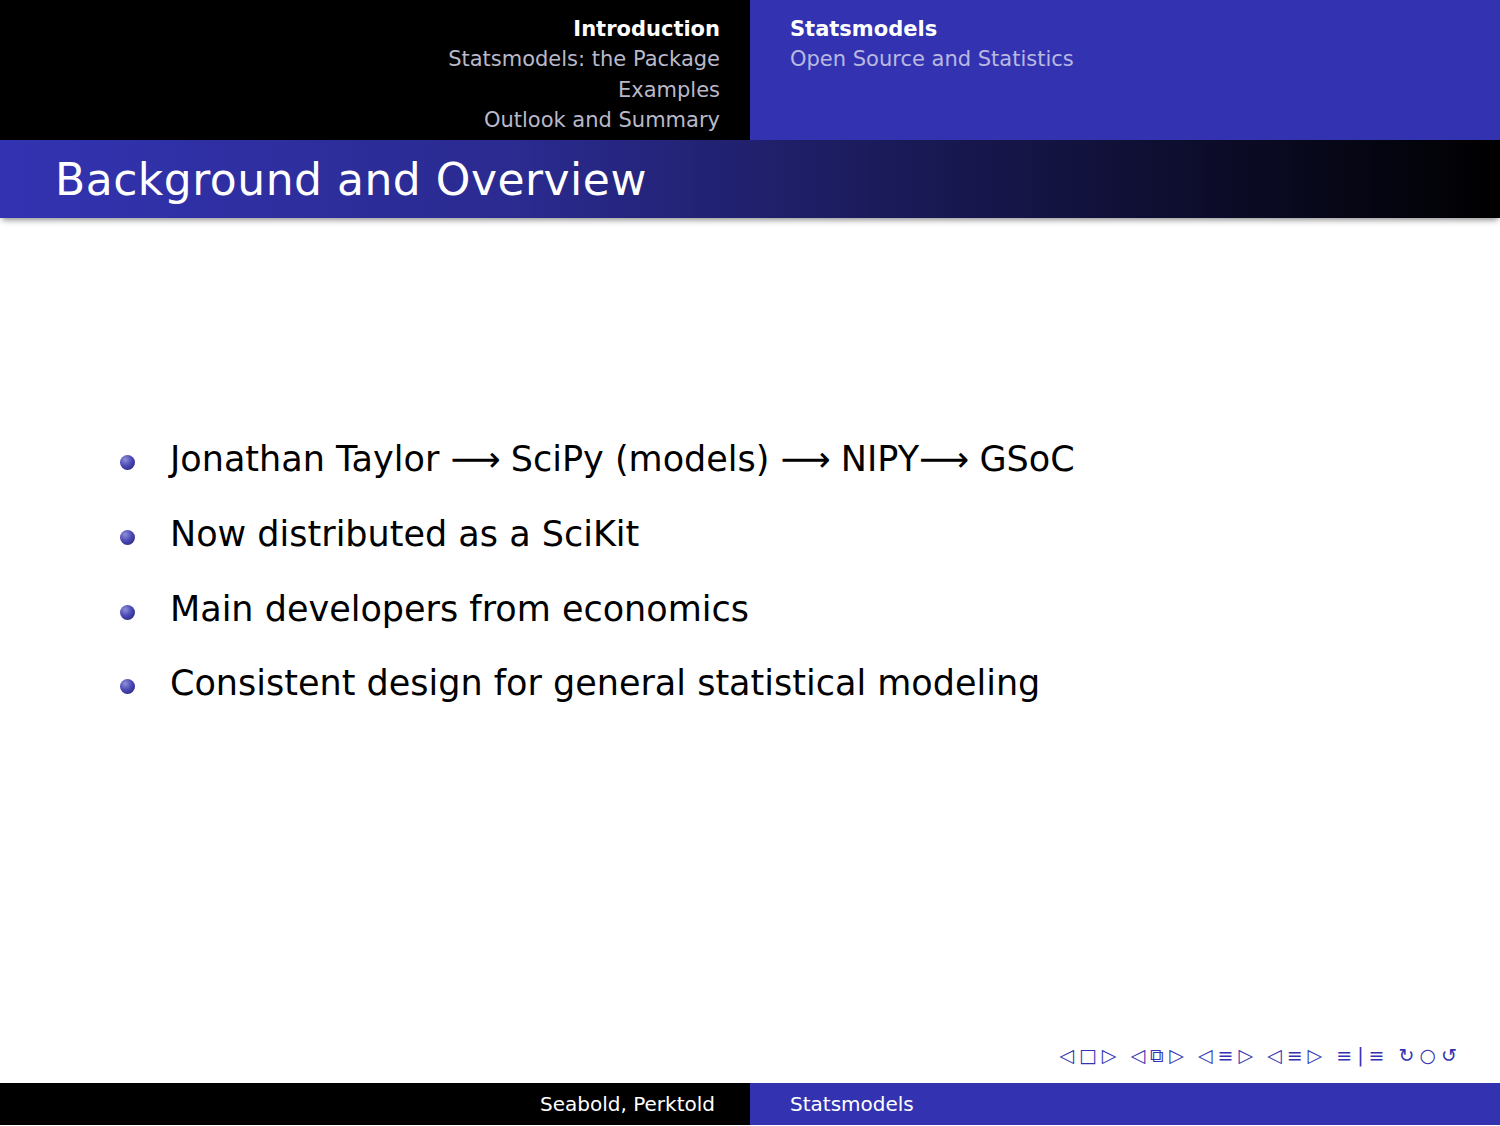Introduction
Statsmodels: the Package
Examples
Outlook and Summary
Statsmodels
Open Source and Statistics
Background and Overview
Jonathan Taylor ⟶ SciPy (models) ⟶ NIPY⟶ GSoC
Now distributed as a SciKit
Main developers from economics
Consistent design for general statistical modeling
◁□▷ ◁⧉▷ ◁≡▷ ◁≡▷ ≡|≡ ↻○↺
Seabold, Perktold
Statsmodels